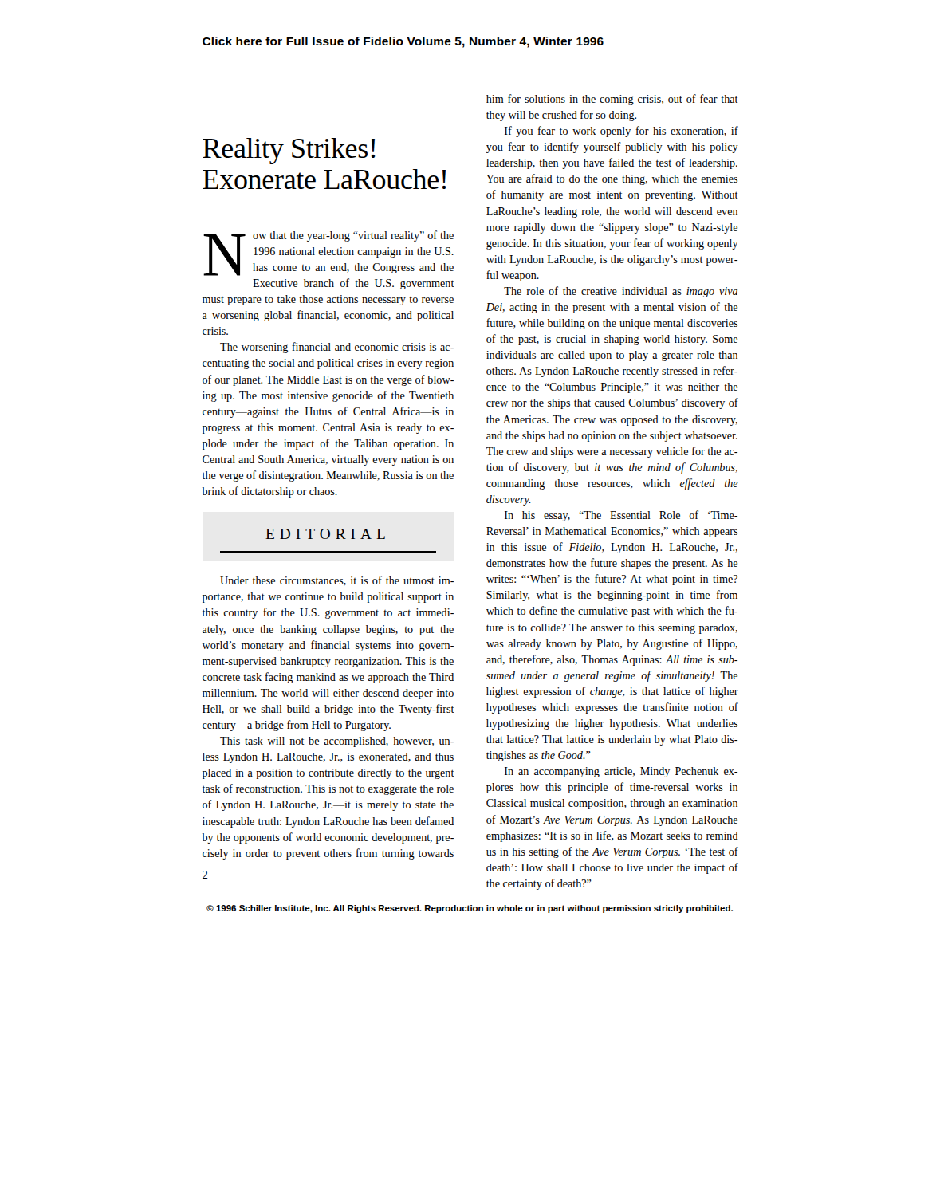Click here for Full Issue of Fidelio Volume 5, Number 4, Winter 1996
Reality Strikes!
Exonerate LaRouche!
Now that the year-long “virtual reality” of the 1996 national election campaign in the U.S. has come to an end, the Congress and the Executive branch of the U.S. government must prepare to take those actions necessary to reverse a worsening global financial, economic, and political crisis.
The worsening financial and economic crisis is accentuating the social and political crises in every region of our planet. The Middle East is on the verge of blowing up. The most intensive genocide of the Twentieth century—against the Hutus of Central Africa—is in progress at this moment. Central Asia is ready to explode under the impact of the Taliban operation. In Central and South America, virtually every nation is on the verge of disintegration. Meanwhile, Russia is on the brink of dictatorship or chaos.
Editorial
Under these circumstances, it is of the utmost importance, that we continue to build political support in this country for the U.S. government to act immediately, once the banking collapse begins, to put the world’s monetary and financial systems into government-supervised bankruptcy reorganization. This is the concrete task facing mankind as we approach the Third millennium. The world will either descend deeper into Hell, or we shall build a bridge into the Twenty-first century—a bridge from Hell to Purgatory.
This task will not be accomplished, however, unless Lyndon H. LaRouche, Jr., is exonerated, and thus placed in a position to contribute directly to the urgent task of reconstruction. This is not to exaggerate the role of Lyndon H. LaRouche, Jr.—it is merely to state the inescapable truth: Lyndon LaRouche has been defamed by the opponents of world economic development, precisely in order to prevent others from turning towards him for solutions in the coming crisis, out of fear that they will be crushed for so doing.
If you fear to work openly for his exoneration, if you fear to identify yourself publicly with his policy leadership, then you have failed the test of leadership. You are afraid to do the one thing, which the enemies of humanity are most intent on preventing. Without LaRouche’s leading role, the world will descend even more rapidly down the “slippery slope” to Nazi-style genocide. In this situation, your fear of working openly with Lyndon LaRouche, is the oligarchy’s most powerful weapon.
The role of the creative individual as imago viva Dei, acting in the present with a mental vision of the future, while building on the unique mental discoveries of the past, is crucial in shaping world history. Some individuals are called upon to play a greater role than others. As Lyndon LaRouche recently stressed in reference to the “Columbus Principle,” it was neither the crew nor the ships that caused Columbus’ discovery of the Americas. The crew was opposed to the discovery, and the ships had no opinion on the subject whatsoever. The crew and ships were a necessary vehicle for the action of discovery, but it was the mind of Columbus, commanding those resources, which effected the discovery.
In his essay, “The Essential Role of ‘Time-Reversal’ in Mathematical Economics,” which appears in this issue of Fidelio, Lyndon H. LaRouche, Jr., demonstrates how the future shapes the present. As he writes: “‘When’ is the future? At what point in time? Similarly, what is the beginning-point in time from which to define the cumulative past with which the future is to collide? The answer to this seeming paradox, was already known by Plato, by Augustine of Hippo, and, therefore, also, Thomas Aquinas: All time is subsumed under a general regime of simultaneity! The highest expression of change, is that lattice of higher hypotheses which expresses the transfinite notion of hypothesizing the higher hypothesis. What underlies that lattice? That lattice is underlain by what Plato distingishes as the Good.”
In an accompanying article, Mindy Pechenuk explores how this principle of time-reversal works in Classical musical composition, through an examination of Mozart’s Ave Verum Corpus. As Lyndon LaRouche emphasizes: “It is so in life, as Mozart seeks to remind us in his setting of the Ave Verum Corpus. ‘The test of death’: How shall I choose to live under the impact of the certainty of death?”
2
© 1996 Schiller Institute, Inc. All Rights Reserved. Reproduction in whole or in part without permission strictly prohibited.